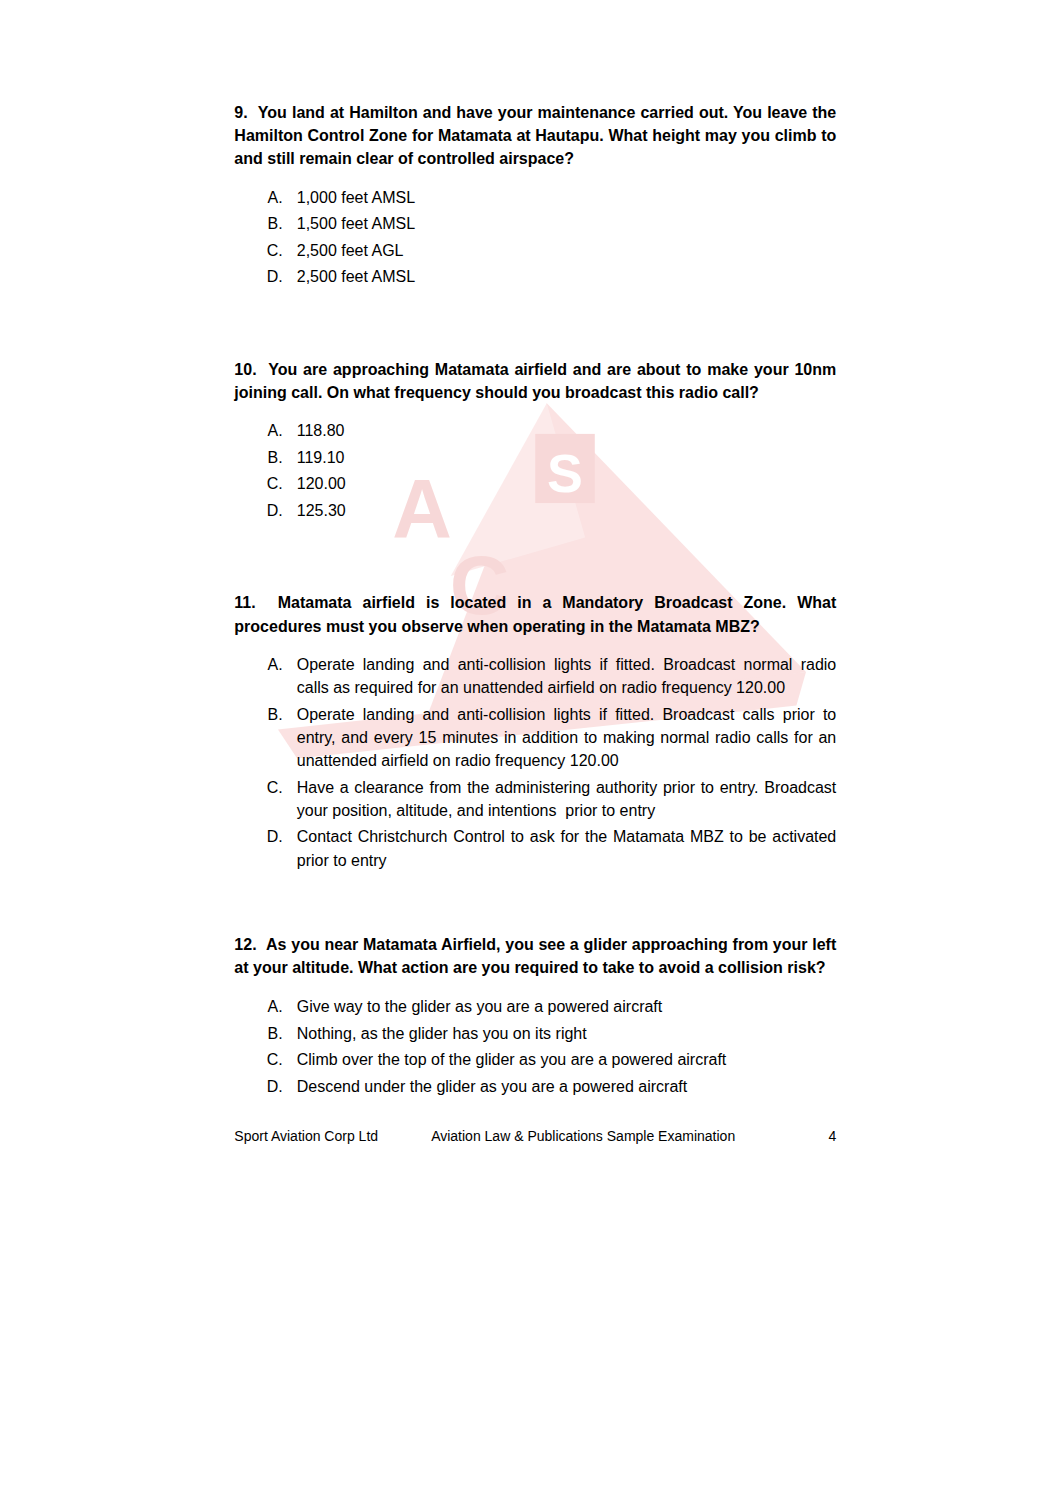S A C
9. You land at Hamilton and have your maintenance carried out. You leave the Hamilton Control Zone for Matamata at Hautapu. What height may you climb to and still remain clear of controlled airspace?
1,000 feet AMSL
1,500 feet AMSL
2,500 feet AGL
2,500 feet AMSL
10. You are approaching Matamata airfield and are about to make your 10nm joining call. On what frequency should you broadcast this radio call?
118.80
119.10
120.00
125.30
11. Matamata airfield is located in a Mandatory Broadcast Zone. What procedures must you observe when operating in the Matamata MBZ?
Operate landing and anti-collision lights if fitted. Broadcast normal radio calls as required for an unattended airfield on radio frequency 120.00
Operate landing and anti-collision lights if fitted. Broadcast calls prior to entry, and every 15 minutes in addition to making normal radio calls for an unattended airfield on radio frequency 120.00
Have a clearance from the administering authority prior to entry. Broadcast your position, altitude, and intentions prior to entry
Contact Christchurch Control to ask for the Matamata MBZ to be activated prior to entry
12. As you near Matamata Airfield, you see a glider approaching from your left at your altitude. What action are you required to take to avoid a collision risk?
Give way to the glider as you are a powered aircraft
Nothing, as the glider has you on its right
Climb over the top of the glider as you are a powered aircraft
Descend under the glider as you are a powered aircraft
Sport Aviation Corp Ltd
Aviation Law & Publications Sample Examination
4